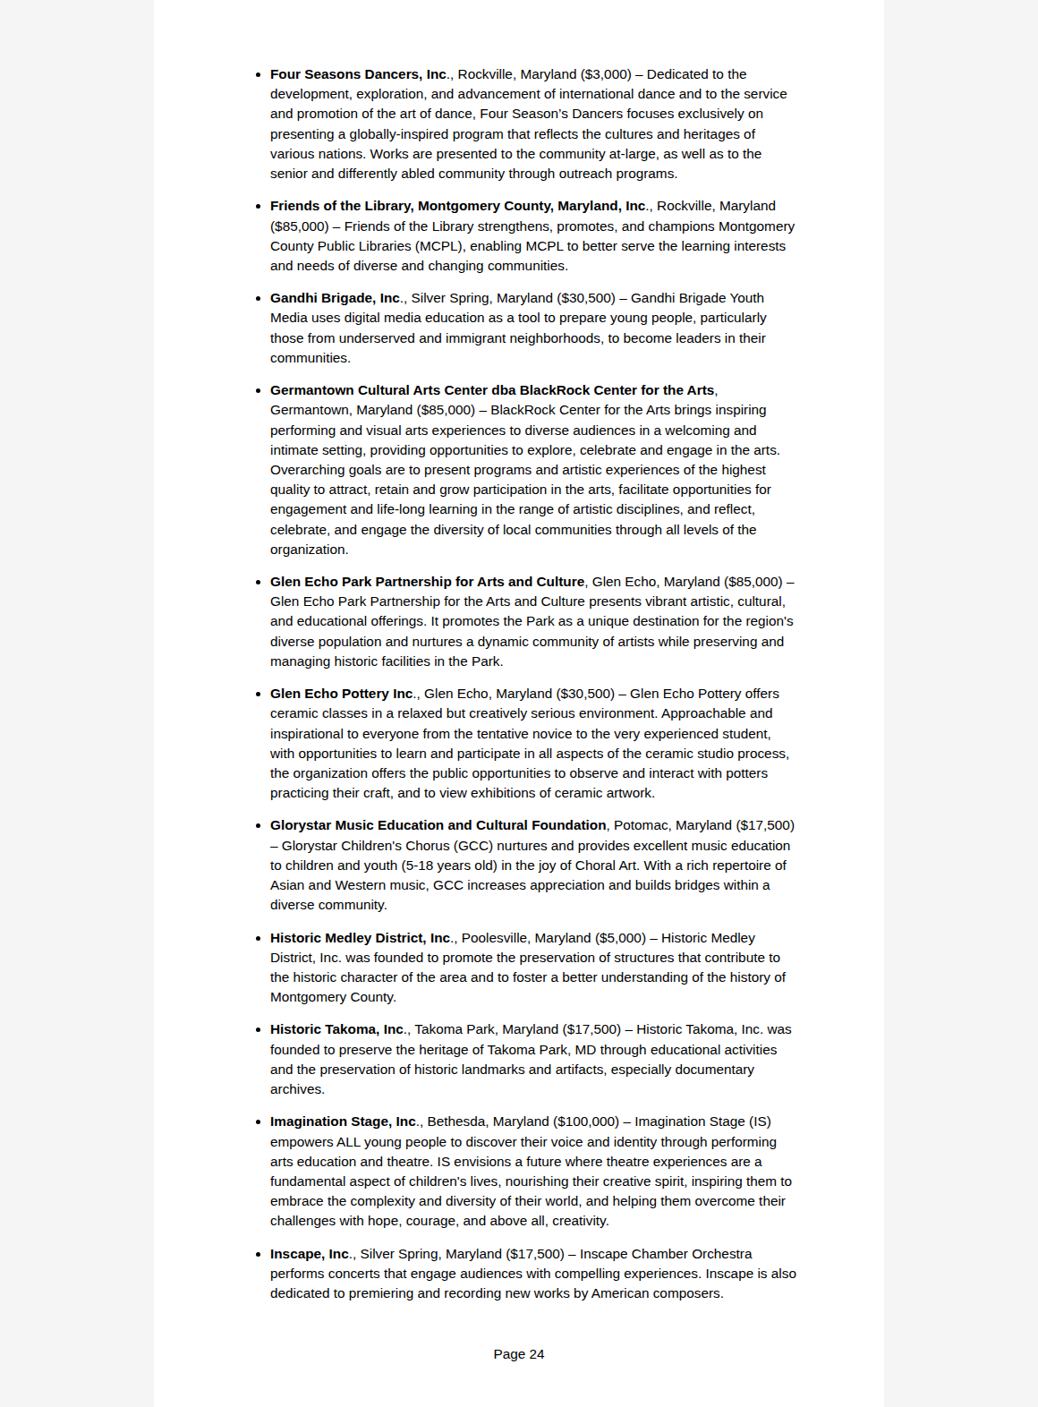Four Seasons Dancers, Inc., Rockville, Maryland ($3,000) – Dedicated to the development, exploration, and advancement of international dance and to the service and promotion of the art of dance, Four Season’s Dancers focuses exclusively on presenting a globally-inspired program that reflects the cultures and heritages of various nations. Works are presented to the community at-large, as well as to the senior and differently abled community through outreach programs.
Friends of the Library, Montgomery County, Maryland, Inc., Rockville, Maryland ($85,000) – Friends of the Library strengthens, promotes, and champions Montgomery County Public Libraries (MCPL), enabling MCPL to better serve the learning interests and needs of diverse and changing communities.
Gandhi Brigade, Inc., Silver Spring, Maryland ($30,500) – Gandhi Brigade Youth Media uses digital media education as a tool to prepare young people, particularly those from underserved and immigrant neighborhoods, to become leaders in their communities.
Germantown Cultural Arts Center dba BlackRock Center for the Arts, Germantown, Maryland ($85,000) – BlackRock Center for the Arts brings inspiring performing and visual arts experiences to diverse audiences in a welcoming and intimate setting, providing opportunities to explore, celebrate and engage in the arts. Overarching goals are to present programs and artistic experiences of the highest quality to attract, retain and grow participation in the arts, facilitate opportunities for engagement and life-long learning in the range of artistic disciplines, and reflect, celebrate, and engage the diversity of local communities through all levels of the organization.
Glen Echo Park Partnership for Arts and Culture, Glen Echo, Maryland ($85,000) – Glen Echo Park Partnership for the Arts and Culture presents vibrant artistic, cultural, and educational offerings. It promotes the Park as a unique destination for the region's diverse population and nurtures a dynamic community of artists while preserving and managing historic facilities in the Park.
Glen Echo Pottery Inc., Glen Echo, Maryland ($30,500) – Glen Echo Pottery offers ceramic classes in a relaxed but creatively serious environment. Approachable and inspirational to everyone from the tentative novice to the very experienced student, with opportunities to learn and participate in all aspects of the ceramic studio process, the organization offers the public opportunities to observe and interact with potters practicing their craft, and to view exhibitions of ceramic artwork.
Glorystar Music Education and Cultural Foundation, Potomac, Maryland ($17,500) – Glorystar Children's Chorus (GCC) nurtures and provides excellent music education to children and youth (5-18 years old) in the joy of Choral Art. With a rich repertoire of Asian and Western music, GCC increases appreciation and builds bridges within a diverse community.
Historic Medley District, Inc., Poolesville, Maryland ($5,000) – Historic Medley District, Inc. was founded to promote the preservation of structures that contribute to the historic character of the area and to foster a better understanding of the history of Montgomery County.
Historic Takoma, Inc., Takoma Park, Maryland ($17,500) – Historic Takoma, Inc. was founded to preserve the heritage of Takoma Park, MD through educational activities and the preservation of historic landmarks and artifacts, especially documentary archives.
Imagination Stage, Inc., Bethesda, Maryland ($100,000) – Imagination Stage (IS) empowers ALL young people to discover their voice and identity through performing arts education and theatre. IS envisions a future where theatre experiences are a fundamental aspect of children's lives, nourishing their creative spirit, inspiring them to embrace the complexity and diversity of their world, and helping them overcome their challenges with hope, courage, and above all, creativity.
Inscape, Inc., Silver Spring, Maryland ($17,500) – Inscape Chamber Orchestra performs concerts that engage audiences with compelling experiences. Inscape is also dedicated to premiering and recording new works by American composers.
Page 24